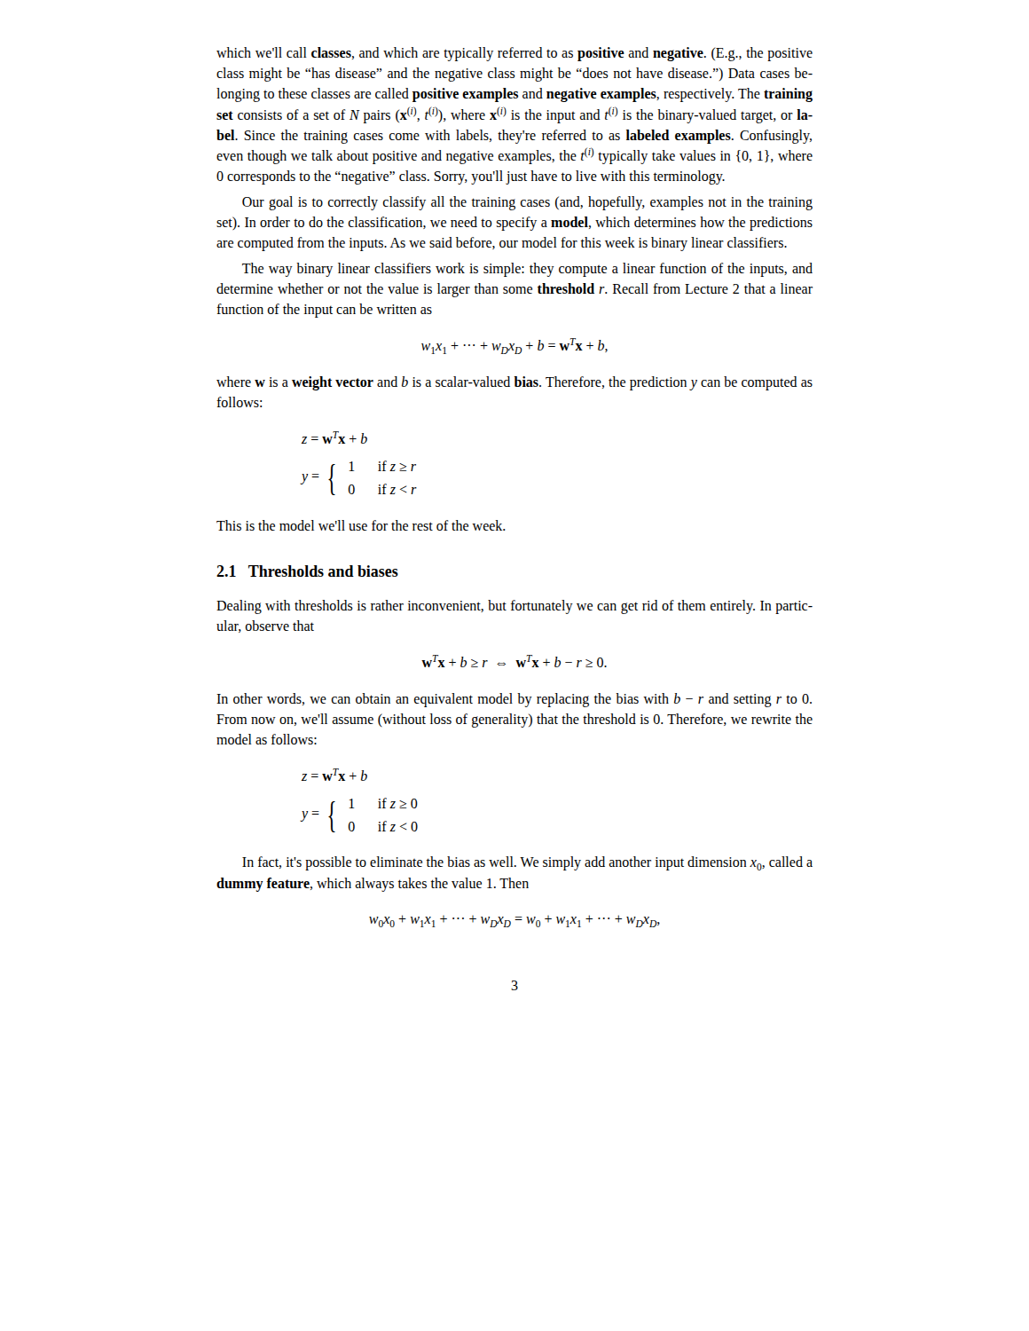which we'll call classes, and which are typically referred to as positive and negative. (E.g., the positive class might be “has disease” and the negative class might be “does not have disease.”) Data cases belonging to these classes are called positive examples and negative examples, respectively. The training set consists of a set of N pairs (x(i), t(i)), where x(i) is the input and t(i) is the binary-valued target, or label. Since the training cases come with labels, they're referred to as labeled examples. Confusingly, even though we talk about positive and negative examples, the t(i) typically take values in {0, 1}, where 0 corresponds to the “negative” class. Sorry, you'll just have to live with this terminology.
Our goal is to correctly classify all the training cases (and, hopefully, examples not in the training set). In order to do the classification, we need to specify a model, which determines how the predictions are computed from the inputs. As we said before, our model for this week is binary linear classifiers.
The way binary linear classifiers work is simple: they compute a linear function of the inputs, and determine whether or not the value is larger than some threshold r. Recall from Lecture 2 that a linear function of the input can be written as
w1x1 + ··· + wDxD + b = wTx + b,
where w is a weight vector and b is a scalar-valued bias. Therefore, the prediction y can be computed as follows:
z = wTx + b
y = { 1 if z ≥ r 0 if z < r
This is the model we'll use for the rest of the week.
2.1 Thresholds and biases
Dealing with thresholds is rather inconvenient, but fortunately we can get rid of them entirely. In particular, observe that
wTx + b ≥ r ⇔ wTx + b − r ≥ 0.
In other words, we can obtain an equivalent model by replacing the bias with b − r and setting r to 0. From now on, we'll assume (without loss of generality) that the threshold is 0. Therefore, we rewrite the model as follows:
z = wTx + b
y = { 1 if z ≥ 0 0 if z < 0
In fact, it's possible to eliminate the bias as well. We simply add another input dimension x0, called a dummy feature, which always takes the value 1. Then
w0x0 + w1x1 + ··· + wDxD = w0 + w1x1 + ··· + wDxD,
3